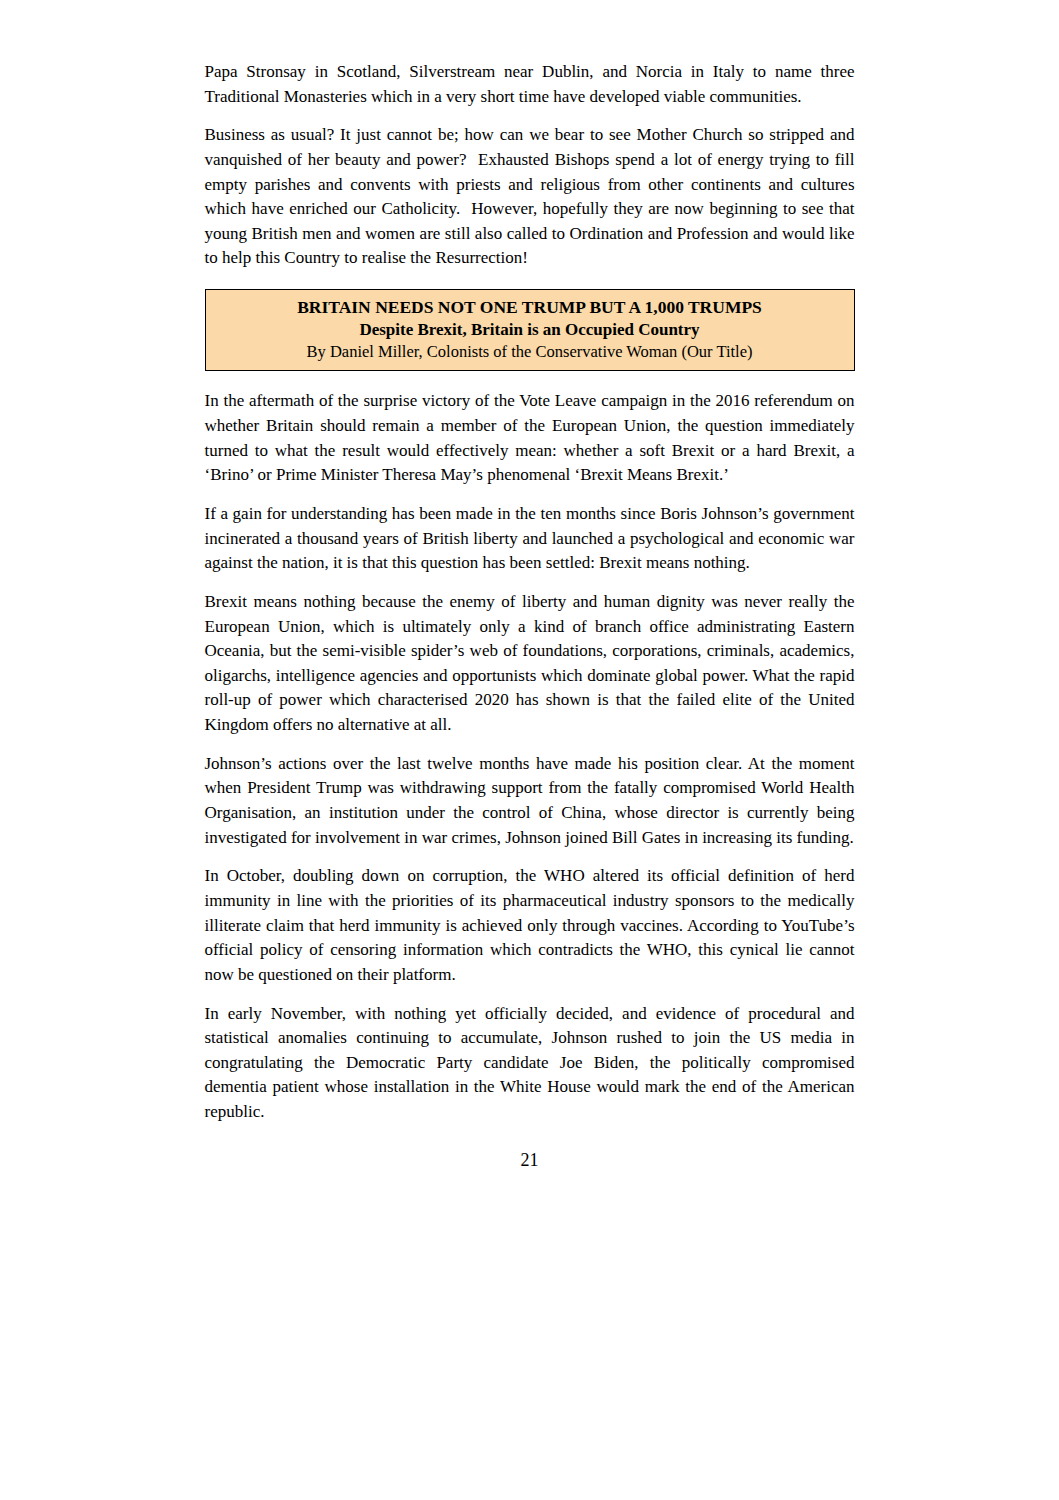Papa Stronsay in Scotland, Silverstream near Dublin, and Norcia in Italy to name three Traditional Monasteries which in a very short time have developed viable communities.
Business as usual? It just cannot be; how can we bear to see Mother Church so stripped and vanquished of her beauty and power? Exhausted Bishops spend a lot of energy trying to fill empty parishes and convents with priests and religious from other continents and cultures which have enriched our Catholicity. However, hopefully they are now beginning to see that young British men and women are still also called to Ordination and Profession and would like to help this Country to realise the Resurrection!
BRITAIN NEEDS NOT ONE TRUMP BUT A 1,000 TRUMPS
Despite Brexit, Britain is an Occupied Country
By Daniel Miller, Colonists of the Conservative Woman (Our Title)
In the aftermath of the surprise victory of the Vote Leave campaign in the 2016 referendum on whether Britain should remain a member of the European Union, the question immediately turned to what the result would effectively mean: whether a soft Brexit or a hard Brexit, a ‘Brino’ or Prime Minister Theresa May’s phenomenal ‘Brexit Means Brexit.’
If a gain for understanding has been made in the ten months since Boris Johnson’s government incinerated a thousand years of British liberty and launched a psychological and economic war against the nation, it is that this question has been settled: Brexit means nothing.
Brexit means nothing because the enemy of liberty and human dignity was never really the European Union, which is ultimately only a kind of branch office administrating Eastern Oceania, but the semi-visible spider’s web of foundations, corporations, criminals, academics, oligarchs, intelligence agencies and opportunists which dominate global power. What the rapid roll-up of power which characterised 2020 has shown is that the failed elite of the United Kingdom offers no alternative at all.
Johnson’s actions over the last twelve months have made his position clear. At the moment when President Trump was withdrawing support from the fatally compromised World Health Organisation, an institution under the control of China, whose director is currently being investigated for involvement in war crimes, Johnson joined Bill Gates in increasing its funding.
In October, doubling down on corruption, the WHO altered its official definition of herd immunity in line with the priorities of its pharmaceutical industry sponsors to the medically illiterate claim that herd immunity is achieved only through vaccines. According to YouTube’s official policy of censoring information which contradicts the WHO, this cynical lie cannot now be questioned on their platform.
In early November, with nothing yet officially decided, and evidence of procedural and statistical anomalies continuing to accumulate, Johnson rushed to join the US media in congratulating the Democratic Party candidate Joe Biden, the politically compromised dementia patient whose installation in the White House would mark the end of the American republic.
21